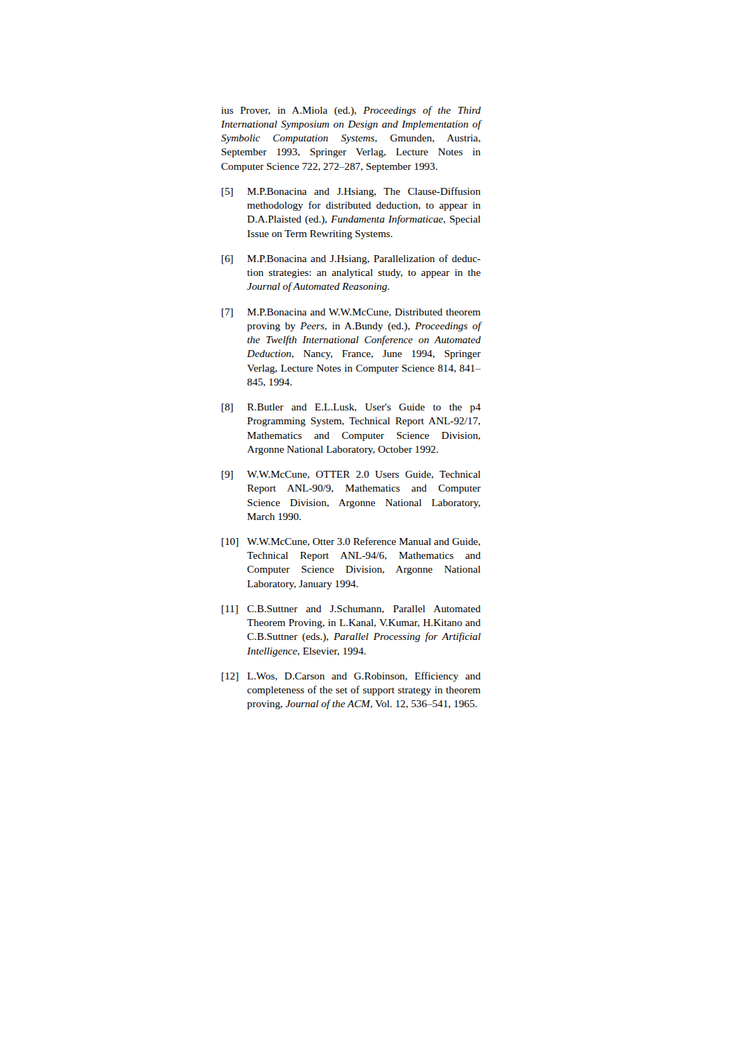ius Prover, in A.Miola (ed.), Proceedings of the Third International Symposium on Design and Implementation of Symbolic Computation Systems, Gmunden, Austria, September 1993, Springer Verlag, Lecture Notes in Computer Science 722, 272–287, September 1993.
[5] M.P.Bonacina and J.Hsiang, The Clause-Diffusion methodology for distributed deduction, to appear in D.A.Plaisted (ed.), Fundamenta Informaticae, Special Issue on Term Rewriting Systems.
[6] M.P.Bonacina and J.Hsiang, Parallelization of deduction strategies: an analytical study, to appear in the Journal of Automated Reasoning.
[7] M.P.Bonacina and W.W.McCune, Distributed theorem proving by Peers, in A.Bundy (ed.), Proceedings of the Twelfth International Conference on Automated Deduction, Nancy, France, June 1994, Springer Verlag, Lecture Notes in Computer Science 814, 841–845, 1994.
[8] R.Butler and E.L.Lusk, User's Guide to the p4 Programming System, Technical Report ANL-92/17, Mathematics and Computer Science Division, Argonne National Laboratory, October 1992.
[9] W.W.McCune, OTTER 2.0 Users Guide, Technical Report ANL-90/9, Mathematics and Computer Science Division, Argonne National Laboratory, March 1990.
[10] W.W.McCune, Otter 3.0 Reference Manual and Guide, Technical Report ANL-94/6, Mathematics and Computer Science Division, Argonne National Laboratory, January 1994.
[11] C.B.Suttner and J.Schumann, Parallel Automated Theorem Proving, in L.Kanal, V.Kumar, H.Kitano and C.B.Suttner (eds.), Parallel Processing for Artificial Intelligence, Elsevier, 1994.
[12] L.Wos, D.Carson and G.Robinson, Efficiency and completeness of the set of support strategy in theorem proving, Journal of the ACM, Vol. 12, 536–541, 1965.